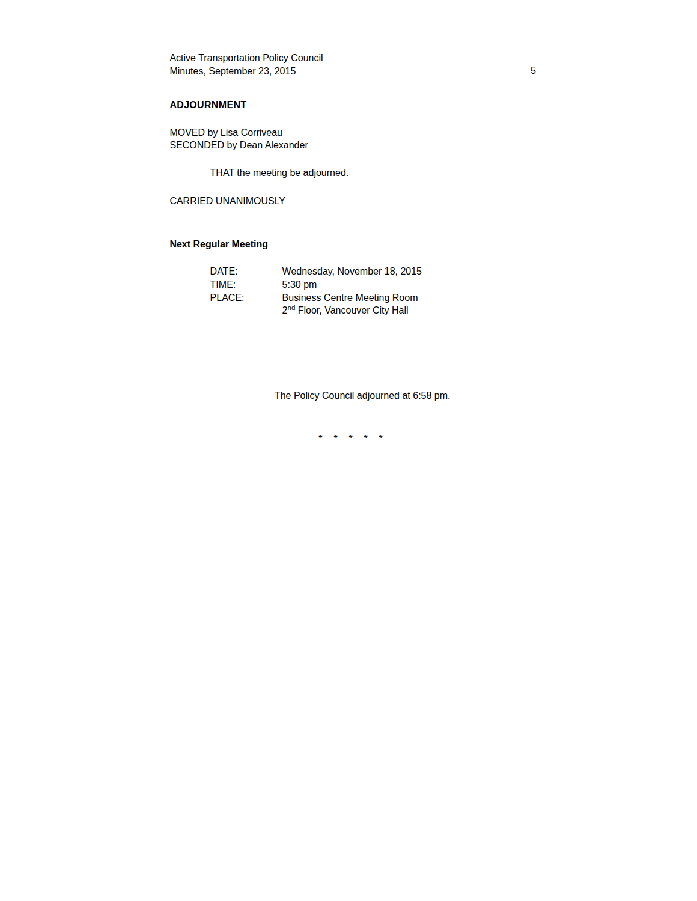Active Transportation Policy Council
Minutes, September 23, 2015
5
ADJOURNMENT
MOVED by Lisa Corriveau
SECONDED by Dean Alexander
THAT the meeting be adjourned.
CARRIED UNANIMOUSLY
Next Regular Meeting
| DATE: | Wednesday, November 18, 2015 |
| TIME: | 5:30 pm |
| PLACE: | Business Centre Meeting Room 2 nd Floor, Vancouver City Hall |
The Policy Council adjourned at 6:58 pm.
* * * * *